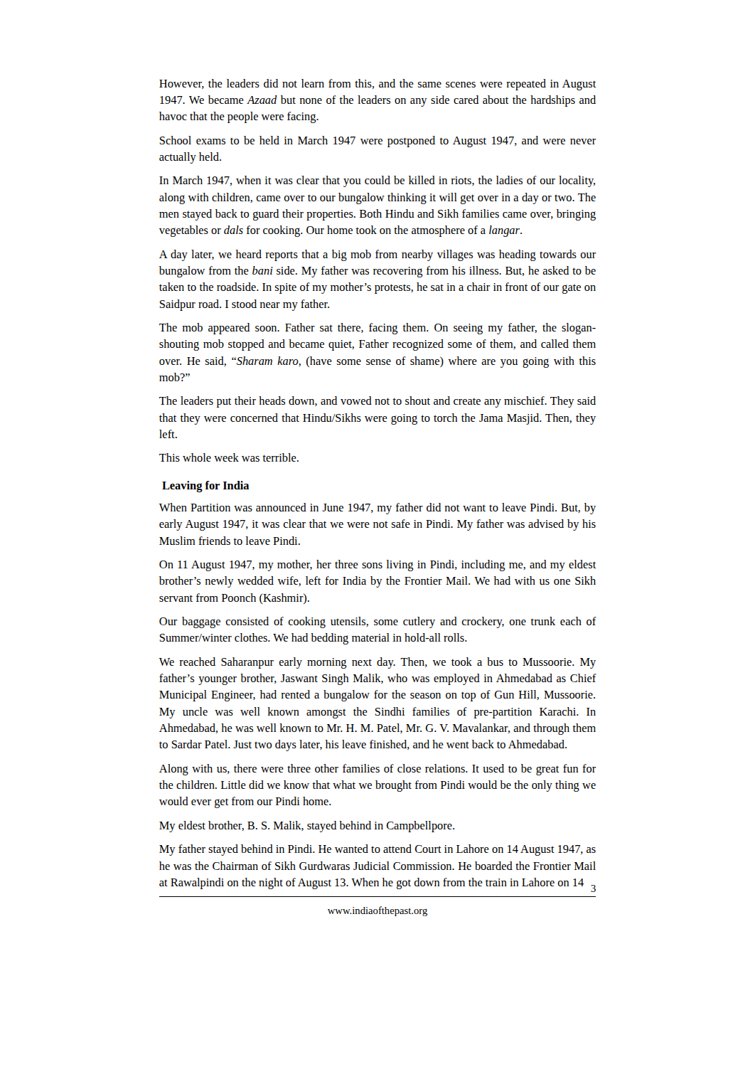However, the leaders did not learn from this, and the same scenes were repeated in August 1947. We became Azaad but none of the leaders on any side cared about the hardships and havoc that the people were facing.
School exams to be held in March 1947 were postponed to August 1947, and were never actually held.
In March 1947, when it was clear that you could be killed in riots, the ladies of our locality, along with children, came over to our bungalow thinking it will get over in a day or two. The men stayed back to guard their properties. Both Hindu and Sikh families came over, bringing vegetables or dals for cooking. Our home took on the atmosphere of a langar.
A day later, we heard reports that a big mob from nearby villages was heading towards our bungalow from the bani side. My father was recovering from his illness. But, he asked to be taken to the roadside. In spite of my mother’s protests, he sat in a chair in front of our gate on Saidpur road. I stood near my father.
The mob appeared soon. Father sat there, facing them. On seeing my father, the slogan-shouting mob stopped and became quiet, Father recognized some of them, and called them over. He said, “Sharam karo, (have some sense of shame) where are you going with this mob?”
The leaders put their heads down, and vowed not to shout and create any mischief. They said that they were concerned that Hindu/Sikhs were going to torch the Jama Masjid. Then, they left.
This whole week was terrible.
Leaving for India
When Partition was announced in June 1947, my father did not want to leave Pindi. But, by early August 1947, it was clear that we were not safe in Pindi. My father was advised by his Muslim friends to leave Pindi.
On 11 August 1947, my mother, her three sons living in Pindi, including me, and my eldest brother’s newly wedded wife, left for India by the Frontier Mail. We had with us one Sikh servant from Poonch (Kashmir).
Our baggage consisted of cooking utensils, some cutlery and crockery, one trunk each of Summer/winter clothes. We had bedding material in hold-all rolls.
We reached Saharanpur early morning next day. Then, we took a bus to Mussoorie. My father’s younger brother, Jaswant Singh Malik, who was employed in Ahmedabad as Chief Municipal Engineer, had rented a bungalow for the season on top of Gun Hill, Mussoorie. My uncle was well known amongst the Sindhi families of pre-partition Karachi. In Ahmedabad, he was well known to Mr. H. M. Patel, Mr. G. V. Mavalankar, and through them to Sardar Patel. Just two days later, his leave finished, and he went back to Ahmedabad.
Along with us, there were three other families of close relations. It used to be great fun for the children. Little did we know that what we brought from Pindi would be the only thing we would ever get from our Pindi home.
My eldest brother, B. S. Malik, stayed behind in Campbellpore.
My father stayed behind in Pindi. He wanted to attend Court in Lahore on 14 August 1947, as he was the Chairman of Sikh Gurdwaras Judicial Commission. He boarded the Frontier Mail at Rawalpindi on the night of August 13. When he got down from the train in Lahore on 14
3
www.indiaofthepast.org